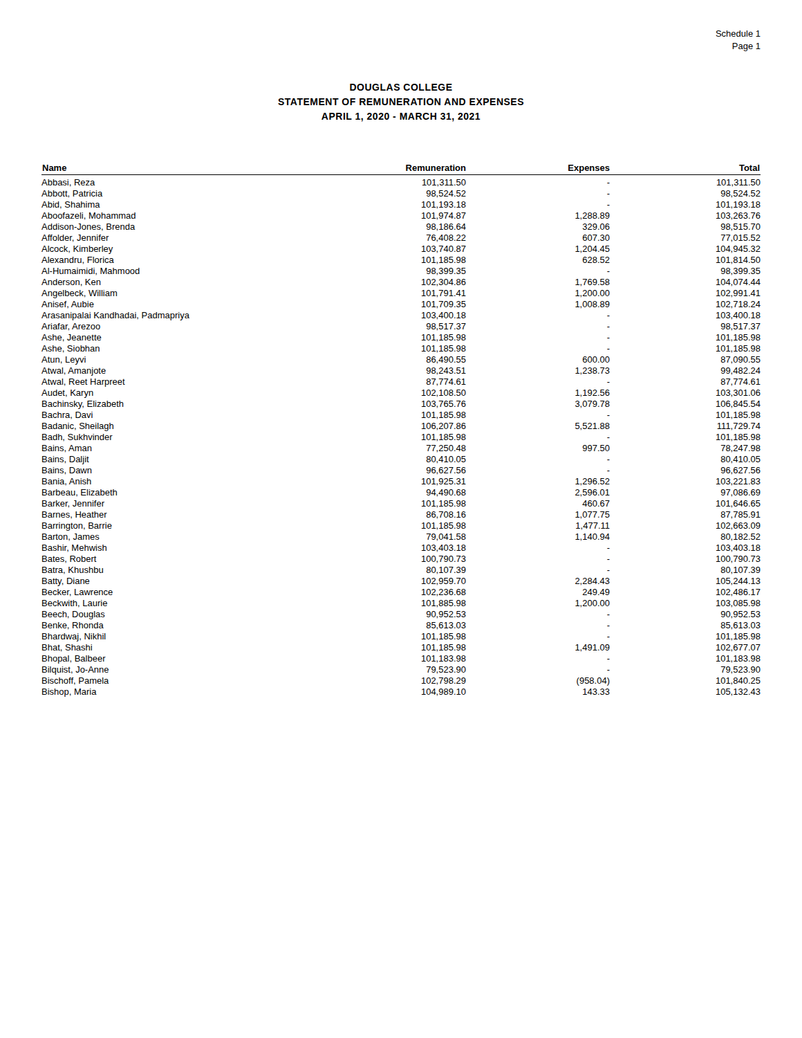Schedule 1
Page 1
DOUGLAS COLLEGE
STATEMENT OF REMUNERATION AND EXPENSES
APRIL 1, 2020 - MARCH 31, 2021
| Name | Remuneration | Expenses | Total |
| --- | --- | --- | --- |
| Abbasi, Reza | 101,311.50 | - | 101,311.50 |
| Abbott, Patricia | 98,524.52 | - | 98,524.52 |
| Abid, Shahima | 101,193.18 | - | 101,193.18 |
| Aboofazeli, Mohammad | 101,974.87 | 1,288.89 | 103,263.76 |
| Addison-Jones, Brenda | 98,186.64 | 329.06 | 98,515.70 |
| Affolder, Jennifer | 76,408.22 | 607.30 | 77,015.52 |
| Alcock, Kimberley | 103,740.87 | 1,204.45 | 104,945.32 |
| Alexandru, Florica | 101,185.98 | 628.52 | 101,814.50 |
| Al-Humaimidi, Mahmood | 98,399.35 | - | 98,399.35 |
| Anderson, Ken | 102,304.86 | 1,769.58 | 104,074.44 |
| Angelbeck, William | 101,791.41 | 1,200.00 | 102,991.41 |
| Anisef, Aubie | 101,709.35 | 1,008.89 | 102,718.24 |
| Arasanipalai Kandhadai, Padmapriya | 103,400.18 | - | 103,400.18 |
| Ariafar, Arezoo | 98,517.37 | - | 98,517.37 |
| Ashe, Jeanette | 101,185.98 | - | 101,185.98 |
| Ashe, Siobhan | 101,185.98 | - | 101,185.98 |
| Atun, Leyvi | 86,490.55 | 600.00 | 87,090.55 |
| Atwal, Amanjote | 98,243.51 | 1,238.73 | 99,482.24 |
| Atwal, Reet Harpreet | 87,774.61 | - | 87,774.61 |
| Audet, Karyn | 102,108.50 | 1,192.56 | 103,301.06 |
| Bachinsky, Elizabeth | 103,765.76 | 3,079.78 | 106,845.54 |
| Bachra, Davi | 101,185.98 | - | 101,185.98 |
| Badanic, Sheilagh | 106,207.86 | 5,521.88 | 111,729.74 |
| Badh, Sukhvinder | 101,185.98 | - | 101,185.98 |
| Bains, Aman | 77,250.48 | 997.50 | 78,247.98 |
| Bains, Daljit | 80,410.05 | - | 80,410.05 |
| Bains, Dawn | 96,627.56 | - | 96,627.56 |
| Bania, Anish | 101,925.31 | 1,296.52 | 103,221.83 |
| Barbeau, Elizabeth | 94,490.68 | 2,596.01 | 97,086.69 |
| Barker, Jennifer | 101,185.98 | 460.67 | 101,646.65 |
| Barnes, Heather | 86,708.16 | 1,077.75 | 87,785.91 |
| Barrington, Barrie | 101,185.98 | 1,477.11 | 102,663.09 |
| Barton, James | 79,041.58 | 1,140.94 | 80,182.52 |
| Bashir, Mehwish | 103,403.18 | - | 103,403.18 |
| Bates, Robert | 100,790.73 | - | 100,790.73 |
| Batra, Khushbu | 80,107.39 | - | 80,107.39 |
| Batty, Diane | 102,959.70 | 2,284.43 | 105,244.13 |
| Becker, Lawrence | 102,236.68 | 249.49 | 102,486.17 |
| Beckwith, Laurie | 101,885.98 | 1,200.00 | 103,085.98 |
| Beech, Douglas | 90,952.53 | - | 90,952.53 |
| Benke, Rhonda | 85,613.03 | - | 85,613.03 |
| Bhardwaj, Nikhil | 101,185.98 | - | 101,185.98 |
| Bhat, Shashi | 101,185.98 | 1,491.09 | 102,677.07 |
| Bhopal, Balbeer | 101,183.98 | - | 101,183.98 |
| Bilquist, Jo-Anne | 79,523.90 | - | 79,523.90 |
| Bischoff, Pamela | 102,798.29 | (958.04) | 101,840.25 |
| Bishop, Maria | 104,989.10 | 143.33 | 105,132.43 |